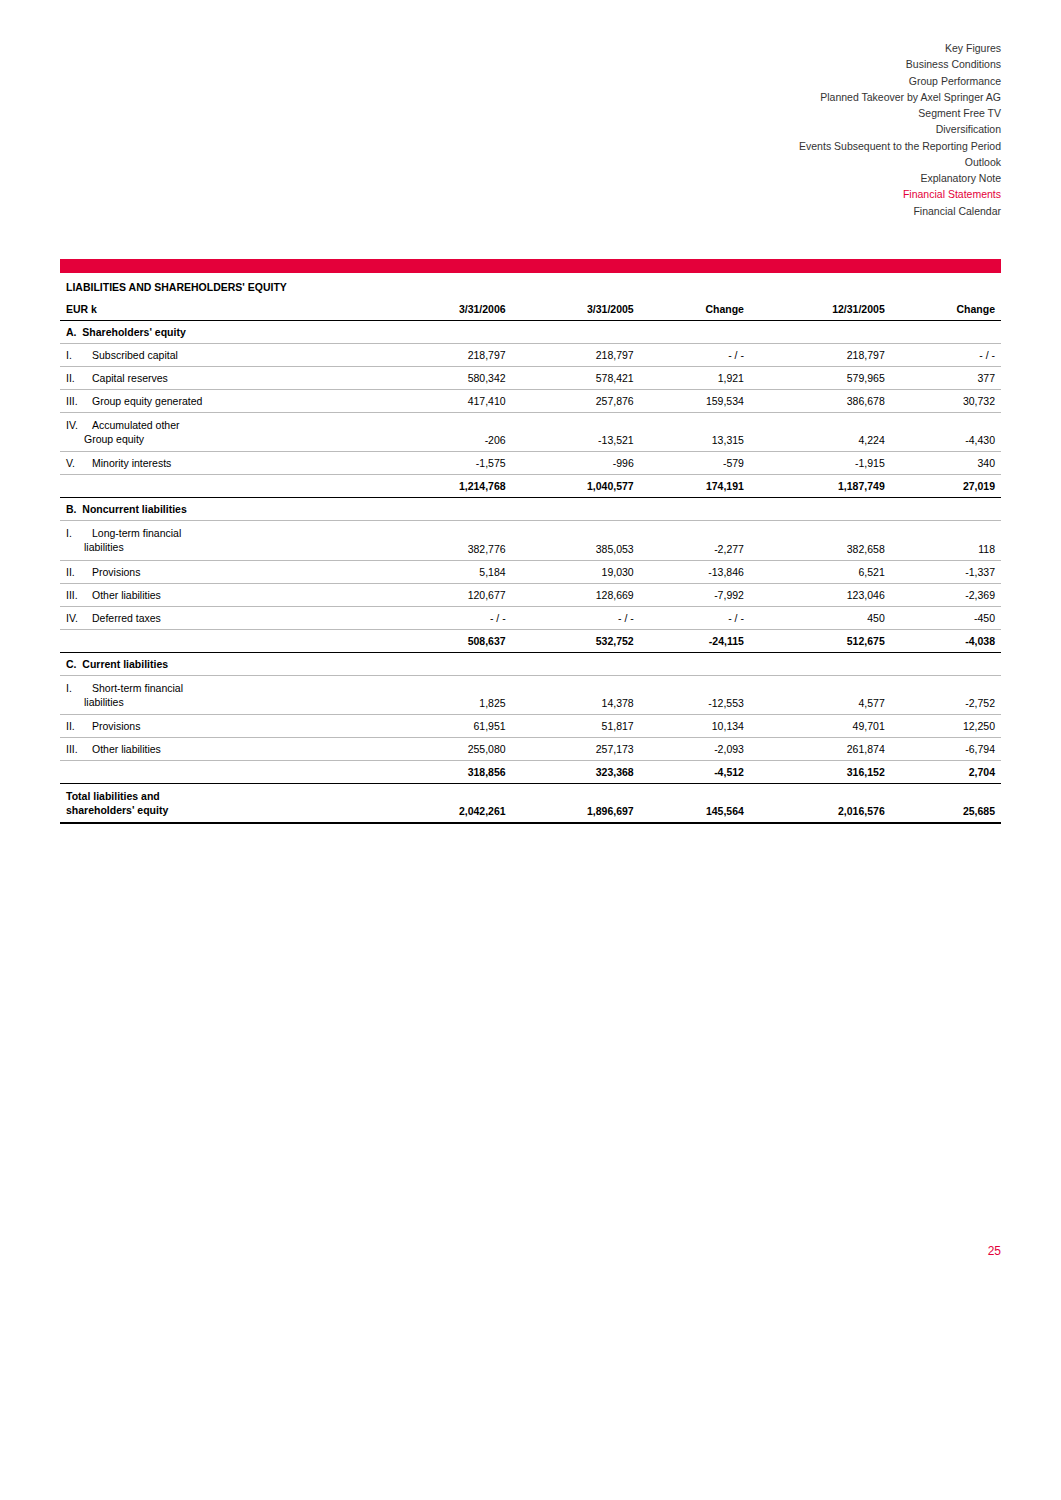Key Figures
Business Conditions
Group Performance
Planned Takeover by Axel Springer AG
Segment Free TV
Diversification
Events Subsequent to the Reporting Period
Outlook
Explanatory Note
Financial Statements
Financial Calendar
| LIABILITIES AND SHAREHOLDERS' EQUITY |
| --- |
| EUR k | 3/31/2006 | 3/31/2005 | Change | 12/31/2005 | Change |
| A. Shareholders' equity | | | | | |
| I. Subscribed capital | 218,797 | 218,797 | - / - | 218,797 | - / - |
| II. Capital reserves | 580,342 | 578,421 | 1,921 | 579,965 | 377 |
| III. Group equity generated | 417,410 | 257,876 | 159,534 | 386,678 | 30,732 |
| IV. Accumulated other Group equity | -206 | -13,521 | 13,315 | 4,224 | -4,430 |
| V. Minority interests | -1,575 | -996 | -579 | -1,915 | 340 |
| | 1,214,768 | 1,040,577 | 174,191 | 1,187,749 | 27,019 |
| B. Noncurrent liabilities | | | | | |
| I. Long-term financial liabilities | 382,776 | 385,053 | -2,277 | 382,658 | 118 |
| II. Provisions | 5,184 | 19,030 | -13,846 | 6,521 | -1,337 |
| III. Other liabilities | 120,677 | 128,669 | -7,992 | 123,046 | -2,369 |
| IV. Deferred taxes | - / - | - / - | - / - | 450 | -450 |
| | 508,637 | 532,752 | -24,115 | 512,675 | -4,038 |
| C. Current liabilities | | | | | |
| I. Short-term financial liabilities | 1,825 | 14,378 | -12,553 | 4,577 | -2,752 |
| II. Provisions | 61,951 | 51,817 | 10,134 | 49,701 | 12,250 |
| III. Other liabilities | 255,080 | 257,173 | -2,093 | 261,874 | -6,794 |
| | 318,856 | 323,368 | -4,512 | 316,152 | 2,704 |
| Total liabilities and shareholders' equity | 2,042,261 | 1,896,697 | 145,564 | 2,016,576 | 25,685 |
25